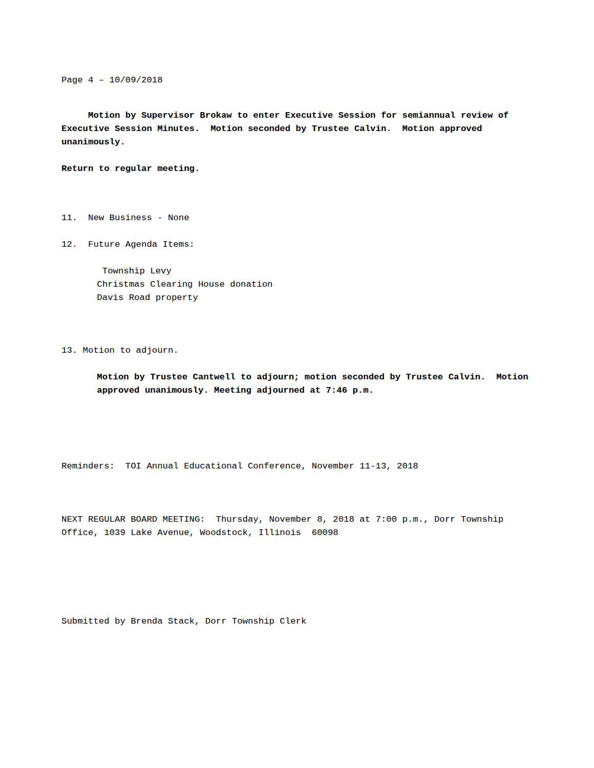Page 4 – 10/09/2018
Motion by Supervisor Brokaw to enter Executive Session for semiannual review of Executive Session Minutes. Motion seconded by Trustee Calvin. Motion approved unanimously.
Return to regular meeting.
11. New Business - None
12. Future Agenda Items:
Township Levy
Christmas Clearing House donation
Davis Road property
13. Motion to adjourn.
Motion by Trustee Cantwell to adjourn; motion seconded by Trustee Calvin. Motion approved unanimously. Meeting adjourned at 7:46 p.m.
Reminders: TOI Annual Educational Conference, November 11-13, 2018
NEXT REGULAR BOARD MEETING: Thursday, November 8, 2018 at 7:00 p.m., Dorr Township Office, 1039 Lake Avenue, Woodstock, Illinois 60098
Submitted by Brenda Stack, Dorr Township Clerk